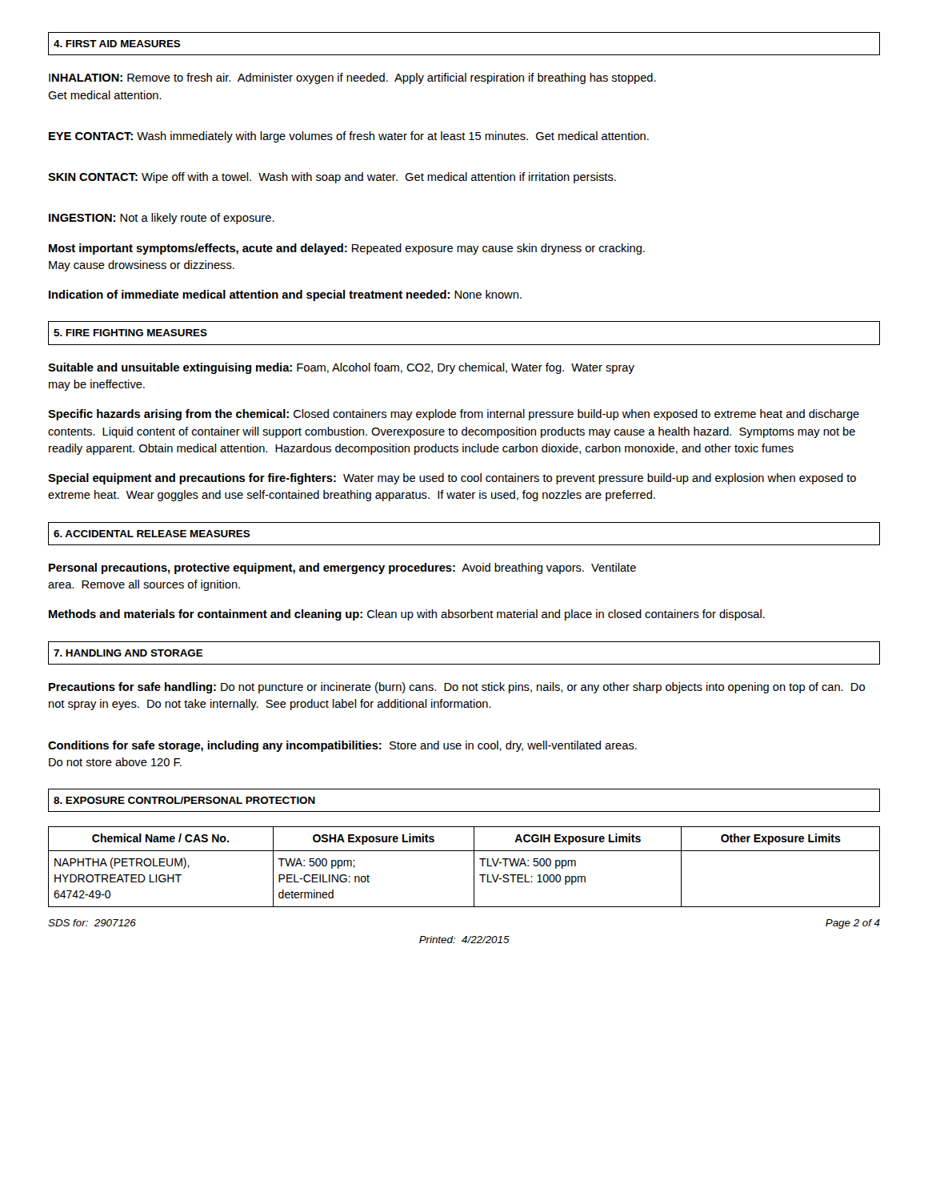4. FIRST AID MEASURES
INHALATION: Remove to fresh air. Administer oxygen if needed. Apply artificial respiration if breathing has stopped.
Get medical attention.
EYE CONTACT: Wash immediately with large volumes of fresh water for at least 15 minutes. Get medical attention.
SKIN CONTACT: Wipe off with a towel. Wash with soap and water. Get medical attention if irritation persists.
INGESTION: Not a likely route of exposure.
Most important symptoms/effects, acute and delayed: Repeated exposure may cause skin dryness or cracking.
May cause drowsiness or dizziness.
Indication of immediate medical attention and special treatment needed: None known.
5. FIRE FIGHTING MEASURES
Suitable and unsuitable extinguising media: Foam, Alcohol foam, CO2, Dry chemical, Water fog. Water spray
may be ineffective.
Specific hazards arising from the chemical: Closed containers may explode from internal pressure build-up when exposed to extreme heat and discharge contents. Liquid content of container will support combustion. Overexposure to decomposition products may cause a health hazard. Symptoms may not be readily apparent. Obtain medical attention. Hazardous decomposition products include carbon dioxide, carbon monoxide, and other toxic fumes
Special equipment and precautions for fire-fighters: Water may be used to cool containers to prevent pressure build-up and explosion when exposed to extreme heat. Wear goggles and use self-contained breathing apparatus. If water is used, fog nozzles are preferred.
6. ACCIDENTAL RELEASE MEASURES
Personal precautions, protective equipment, and emergency procedures: Avoid breathing vapors. Ventilate
area. Remove all sources of ignition.
Methods and materials for containment and cleaning up: Clean up with absorbent material and place in closed containers for disposal.
7. HANDLING AND STORAGE
Precautions for safe handling: Do not puncture or incinerate (burn) cans. Do not stick pins, nails, or any other sharp objects into opening on top of can. Do not spray in eyes. Do not take internally. See product label for additional information.
Conditions for safe storage, including any incompatibilities: Store and use in cool, dry, well-ventilated areas.
Do not store above 120 F.
8. EXPOSURE CONTROL/PERSONAL PROTECTION
| Chemical Name / CAS No. | OSHA Exposure Limits | ACGIH Exposure Limits | Other Exposure Limits |
| --- | --- | --- | --- |
| NAPHTHA (PETROLEUM), HYDROTREATED LIGHT 64742-49-0 | TWA: 500 ppm; PEL-CEILING: not determined | TLV-TWA: 500 ppm TLV-STEL: 1000 ppm | |
SDS for: 2907126 Page 2 of 4
Printed: 4/22/2015